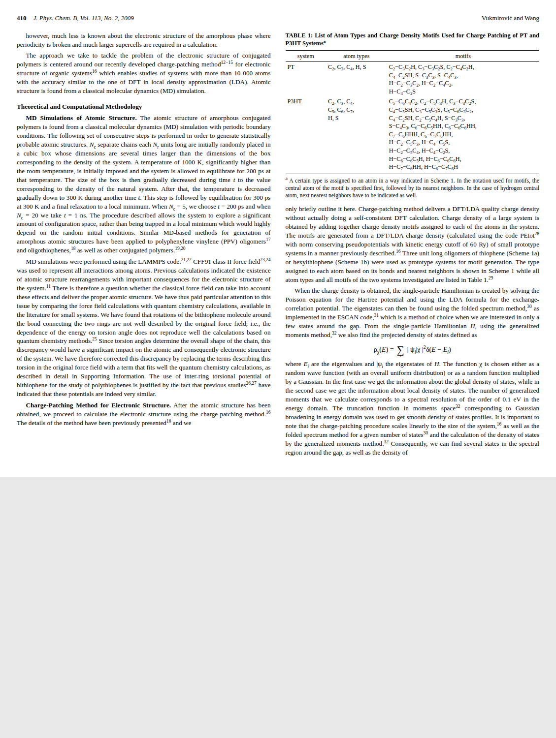410 J. Phys. Chem. B, Vol. 113, No. 2, 2009 Vukmirović and Wang
however, much less is known about the electronic structure of the amorphous phase where periodicity is broken and much larger supercells are required in a calculation.
The approach we take to tackle the problem of the electronic structure of conjugated polymers is centered around our recently developed charge-patching method12−15 for electronic structure of organic systems16 which enables studies of systems with more than 10 000 atoms with the accuracy similar to the one of DFT in local density approximation (LDA). Atomic structure is found from a classical molecular dynamics (MD) simulation.
Theoretical and Computational Methodology
MD Simulations of Atomic Structure. The atomic structure of amorphous conjugated polymers is found from a classical molecular dynamics (MD) simulation with periodic boundary conditions. The following set of consecutive steps is performed in order to generate statistically probable atomic structures. Nc separate chains each Nr units long are initially randomly placed in a cubic box whose dimensions are several times larger than the dimensions of the box corresponding to the density of the system. A temperature of 1000 K, significantly higher than the room temperature, is initially imposed and the system is allowed to equilibrate for 200 ps at that temperature. The size of the box is then gradually decreased during time t to the value corresponding to the density of the natural system. After that, the temperature is decreased gradually down to 300 K during another time t. This step is followed by equilibration for 300 ps at 300 K and a final relaxation to a local minimum. When Nc = 5, we choose t = 200 ps and when Nc = 20 we take t = 1 ns. The procedure described allows the system to explore a significant amount of configuration space, rather than being trapped in a local minimum which would highly depend on the random initial conditions. Similar MD-based methods for generation of amorphous atomic structures have been applied to polyphenylene vinylene (PPV) oligomers17 and oligothiophenes,18 as well as other conjugated polymers.19,20
MD simulations were performed using the LAMMPS code.21,22 CFF91 class II force field23,24 was used to represent all interactions among atoms. Previous calculations indicated the existence of atomic structure rearrangements with important consequences for the electronic structure of the system.11 There is therefore a question whether the classical force field can take into account these effects and deliver the proper atomic structure. We have thus paid particular attention to this issue by comparing the force field calculations with quantum chemistry calculations, available in the literature for small systems. We have found that rotations of the bithiophene molecule around the bond connecting the two rings are not well described by the original force field; i.e., the dependence of the energy on torsion angle does not reproduce well the calculations based on quantum chemistry methods.25 Since torsion angles determine the overall shape of the chain, this discrepancy would have a significant impact on the atomic and consequently electronic structure of the system. We have therefore corrected this discrepancy by replacing the terms describing this torsion in the original force field with a term that fits well the quantum chemistry calculations, as described in detail in Supporting Information. The use of inter-ring torsional potential of bithiophene for the study of polythiophenes is justified by the fact that previous studies26,27 have indicated that these potentials are indeed very similar.
Charge-Patching Method for Electronic Structure. After the atomic structure has been obtained, we proceed to calculate the electronic structure using the charge-patching method.16 The details of the method have been previously presented16 and we
TABLE 1: List of Atom Types and Charge Density Motifs Used for Charge Patching of PT and P3HT Systemsa
| system | atom types | motifs |
| --- | --- | --- |
| PT | C 2 , C 3 , C 4 , H, S | C 2 −C 3 C 2 H, C 3 −C 3 C 2 S, C 2 −C 4 C 2 H, C 4 −C 2 SH, S−C 3 C 3 , S−C 4 C 3 , H−C 2 −C 3 C 2 , H−C 2 −C 4 C 2 , H−C 4 −C 2 S |
| P3HT | C 2 , C 3 , C 4 , C 5 , C 6 , C 7 , H, S | C 5 −C 6 C 4 C 2 , C 2 −C 5 C 3 H, C 3 −C 3 C 2 S, C 4 −C 5 SH, C 3 −C 5 C 3 S, C 5 −C 6 C 3 C 2 , C 4 −C 2 SH, C 2 −C 5 C 4 H, S−C 3 C 3 , S−C 4 C 3 , C 6 −C 6 C 5 HH, C 6 −C 6 C 6 HH, C 7 −C 6 HHH, C 6 −C 7 C 6 HH, H−C 2 −C 5 C 3 , H−C 4 −C 5 S, H−C 2 −C 5 C 4 , H−C 4 −C 2 S, H−C 6 −C 6 C 5 H, H−C 6 −C 6 C 6 H, H−C 7 −C 6 HH, H−C 6 −C 7 C 6 H |
a A certain type is assigned to an atom in a way indicated in Scheme 1. In the notation used for motifs, the central atom of the motif is specified first, followed by its nearest neighbors. In the case of hydrogen central atom, next nearest neighbors have to be indicated as well.
only briefly outline it here. Charge-patching method delivers a DFT/LDA quality charge density without actually doing a self-consistent DFT calculation. Charge density of a large system is obtained by adding together charge density motifs assigned to each of the atoms in the system. The motifs are generated from a DFT/LDA charge density (calculated using the code PEtot28 with norm conserving pseudopotentials with kinetic energy cutoff of 60 Ry) of small prototype systems in a manner previously described.16 Three unit long oligomers of thiophene (Scheme 1a) or hexylthiophene (Scheme 1b) were used as prototype systems for motif generation. The type assigned to each atom based on its bonds and nearest neighbors is shown in Scheme 1 while all atom types and all motifs of the two systems investigated are listed in Table 1.29
When the charge density is obtained, the single-particle Hamiltonian is created by solving the Poisson equation for the Hartree potential and using the LDA formula for the exchange-correlation potential. The eigenstates can then be found using the folded spectrum method,30 as implemented in the ESCAN code,31 which is a method of choice when we are interested in only a few states around the gap. From the single-particle Hamiltonian H, using the generalized moments method,32 we also find the projected density of states defined as
ρχ(E) = ∑i | ψi|χ |2δ(E − Ei)
where Ei are the eigenvalues and |ψi the eigenstates of H. The function χ is chosen either as a random wave function (with an overall uniform distribution) or as a random function multiplied by a Gaussian. In the first case we get the information about the global density of states, while in the second case we get the information about local density of states. The number of generalized moments that we calculate corresponds to a spectral resolution of the order of 0.1 eV in the energy domain. The truncation function in moments space32 corresponding to Gaussian broadening in energy domain was used to get smooth density of states profiles. It is important to note that the charge-patching procedure scales linearly to the size of the system,16 as well as the folded spectrum method for a given number of states30 and the calculation of the density of states by the generalized moments method.32 Consequently, we can find several states in the spectral region around the gap, as well as the density of